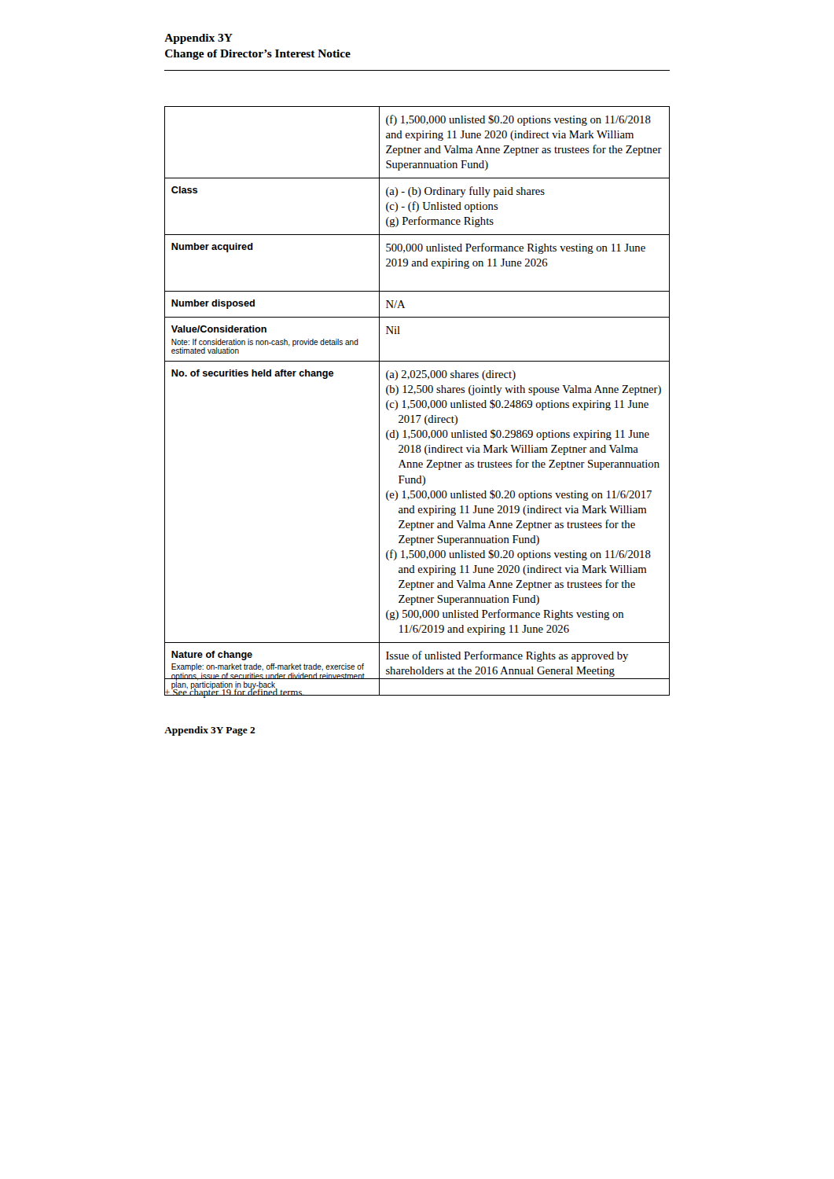Appendix 3Y
Change of Director’s Interest Notice
| | (f) 1,500,000 unlisted $0.20 options vesting on 11/6/2018 and expiring 11 June 2020 (indirect via Mark William Zeptner and Valma Anne Zeptner as trustees for the Zeptner Superannuation Fund) |
| Class | (a) - (b) Ordinary fully paid shares (c) - (f) Unlisted options (g) Performance Rights |
| Number acquired | 500,000 unlisted Performance Rights vesting on 11 June 2019 and expiring on 11 June 2026 |
| Number disposed | N/A |
| Value/Consideration Note: If consideration is non-cash, provide details and estimated valuation | Nil |
| No. of securities held after change | (a) 2,025,000 shares (direct) (b) 12,500 shares (jointly with spouse Valma Anne Zeptner) (c) 1,500,000 unlisted $0.24869 options expiring 11 June 2017 (direct) (d) 1,500,000 unlisted $0.29869 options expiring 11 June 2018 (indirect via Mark William Zeptner and Valma Anne Zeptner as trustees for the Zeptner Superannuation Fund) (e) 1,500,000 unlisted $0.20 options vesting on 11/6/2017 and expiring 11 June 2019 (indirect via Mark William Zeptner and Valma Anne Zeptner as trustees for the Zeptner Superannuation Fund) (f) 1,500,000 unlisted $0.20 options vesting on 11/6/2018 and expiring 11 June 2020 (indirect via Mark William Zeptner and Valma Anne Zeptner as trustees for the Zeptner Superannuation Fund) (g) 500,000 unlisted Performance Rights vesting on 11/6/2019 and expiring 11 June 2026 |
| Nature of change Example: on-market trade, off-market trade, exercise of options, issue of securities under dividend reinvestment plan, participation in buy-back | Issue of unlisted Performance Rights as approved by shareholders at the 2016 Annual General Meeting |
+ See chapter 19 for defined terms.
Appendix 3Y Page 2